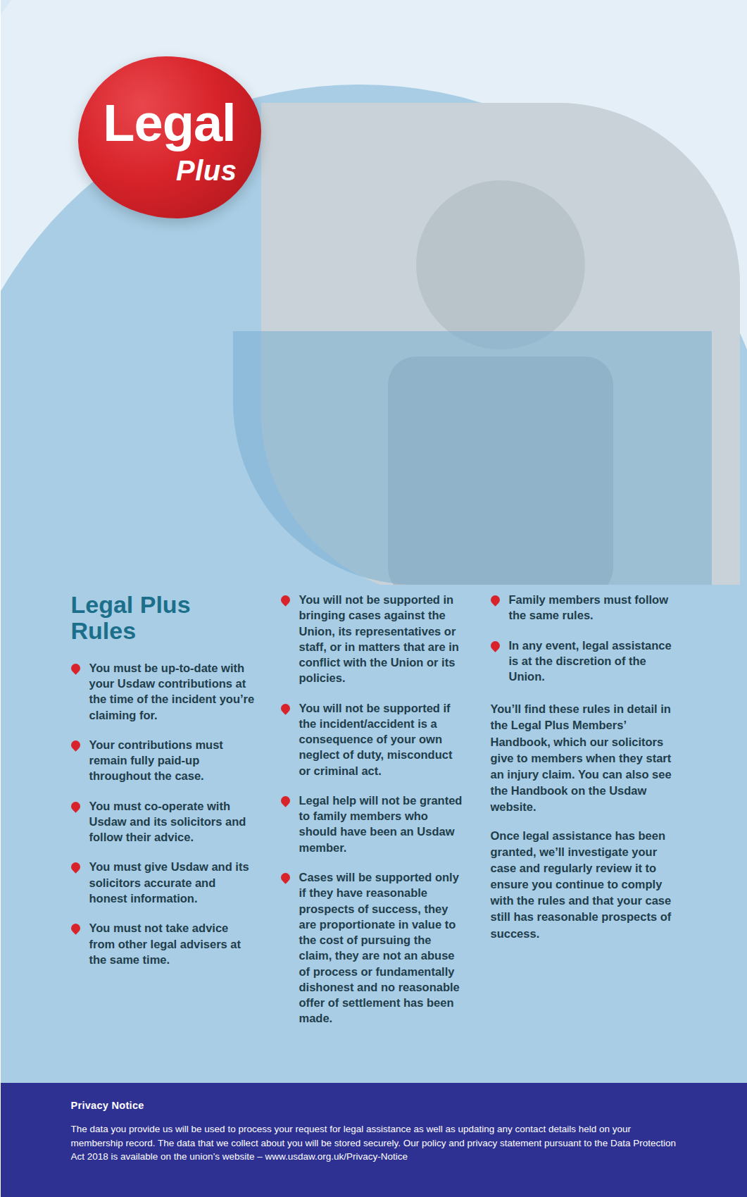Legal
Plus
Legal Plus Rules
You must be up-to-date with your Usdaw contributions at the time of the incident you’re claiming for.
Your contributions must remain fully paid-up throughout the case.
You must co-operate with Usdaw and its solicitors and follow their advice.
You must give Usdaw and its solicitors accurate and honest information.
You must not take advice from other legal advisers at the same time.
You will not be supported in bringing cases against the Union, its representatives or staff, or in matters that are in conflict with the Union or its policies.
You will not be supported if the incident/accident is a consequence of your own neglect of duty, misconduct or criminal act.
Legal help will not be granted to family members who should have been an Usdaw member.
Cases will be supported only if they have reasonable prospects of success, they are proportionate in value to the cost of pursuing the claim, they are not an abuse of process or fundamentally dishonest and no reasonable offer of settlement has been made.
Family members must follow the same rules.
In any event, legal assistance is at the discretion of the Union.
You’ll find these rules in detail in the Legal Plus Members’ Handbook, which our solicitors give to members when they start an injury claim. You can also see the Handbook on the Usdaw website.
Once legal assistance has been granted, we’ll investigate your case and regularly review it to ensure you continue to comply with the rules and that your case still has reasonable prospects of success.
Privacy Notice
The data you provide us will be used to process your request for legal assistance as well as updating any contact details held on your membership record. The data that we collect about you will be stored securely. Our policy and privacy statement pursuant to the Data Protection Act 2018 is available on the union’s website – www.usdaw.org.uk/Privacy-Notice